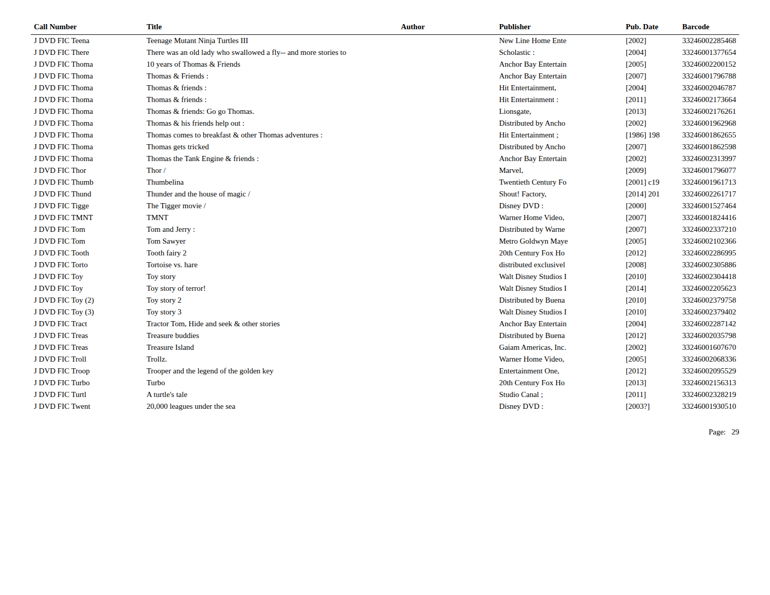| Call Number | Title | Author | Publisher | Pub. Date | Barcode |
| --- | --- | --- | --- | --- | --- |
| J DVD FIC Teena | Teenage Mutant Ninja Turtles III | | New Line Home Ente | [2002] | 33246002285468 |
| J DVD FIC There | There was an old lady who swallowed a fly-- and more stories to | | Scholastic : | [2004] | 33246001377654 |
| J DVD FIC Thoma | 10 years of Thomas & Friends | | Anchor Bay Entertain | [2005] | 33246002200152 |
| J DVD FIC Thoma | Thomas & Friends : | | Anchor Bay Entertain | [2007] | 33246001796788 |
| J DVD FIC Thoma | Thomas & friends : | | Hit Entertainment, | [2004] | 33246002046787 |
| J DVD FIC Thoma | Thomas & friends : | | Hit Entertainment : | [2011] | 33246002173664 |
| J DVD FIC Thoma | Thomas & friends: Go go Thomas. | | Lionsgate, | [2013] | 33246002176261 |
| J DVD FIC Thoma | Thomas & his friends help out : | | Distributed by Ancho | [2002] | 33246001962968 |
| J DVD FIC Thoma | Thomas comes to breakfast & other Thomas adventures : | | Hit Entertainment ; | [1986] 198 | 33246001862655 |
| J DVD FIC Thoma | Thomas gets tricked | | Distributed by Ancho | [2007] | 33246001862598 |
| J DVD FIC Thoma | Thomas the Tank Engine & friends : | | Anchor Bay Entertain | [2002] | 33246002313997 |
| J DVD FIC Thor | Thor / | | Marvel, | [2009] | 33246001796077 |
| J DVD FIC Thumb | Thumbelina | | Twentieth Century Fo | [2001] c19 | 33246001961713 |
| J DVD FIC Thund | Thunder and the house of magic / | | Shout! Factory, | [2014] 201 | 33246002261717 |
| J DVD FIC Tigge | The Tigger movie / | | Disney DVD : | [2000] | 33246001527464 |
| J DVD FIC TMNT | TMNT | | Warner Home Video, | [2007] | 33246001824416 |
| J DVD FIC Tom | Tom and Jerry : | | Distributed by Warne | [2007] | 33246002337210 |
| J DVD FIC Tom | Tom Sawyer | | Metro Goldwyn Maye | [2005] | 33246002102366 |
| J DVD FIC Tooth | Tooth fairy 2 | | 20th Century Fox Ho | [2012] | 33246002286995 |
| J DVD FIC Torto | Tortoise vs. hare | | distributed exclusivel | [2008] | 33246002305886 |
| J DVD FIC Toy | Toy story | | Walt Disney Studios I | [2010] | 33246002304418 |
| J DVD FIC Toy | Toy story of terror! | | Walt Disney Studios I | [2014] | 33246002205623 |
| J DVD FIC Toy (2) | Toy story 2 | | Distributed by Buena | [2010] | 33246002379758 |
| J DVD FIC Toy (3) | Toy story 3 | | Walt Disney Studios I | [2010] | 33246002379402 |
| J DVD FIC Tract | Tractor Tom, Hide and seek & other stories | | Anchor Bay Entertain | [2004] | 33246002287142 |
| J DVD FIC Treas | Treasure buddies | | Distributed by Buena | [2012] | 33246002035798 |
| J DVD FIC Treas | Treasure Island | | Gaiam Americas, Inc. | [2002] | 33246001607670 |
| J DVD FIC Troll | Trollz. | | Warner Home Video, | [2005] | 33246002068336 |
| J DVD FIC Troop | Trooper and the legend of the golden key | | Entertainment One, | [2012] | 33246002095529 |
| J DVD FIC Turbo | Turbo | | 20th Century Fox Ho | [2013] | 33246002156313 |
| J DVD FIC Turtl | A turtle's tale | | Studio Canal ; | [2011] | 33246002328219 |
| J DVD FIC Twent | 20,000 leagues under the sea | | Disney DVD : | [2003?] | 33246001930510 |
Page: 29